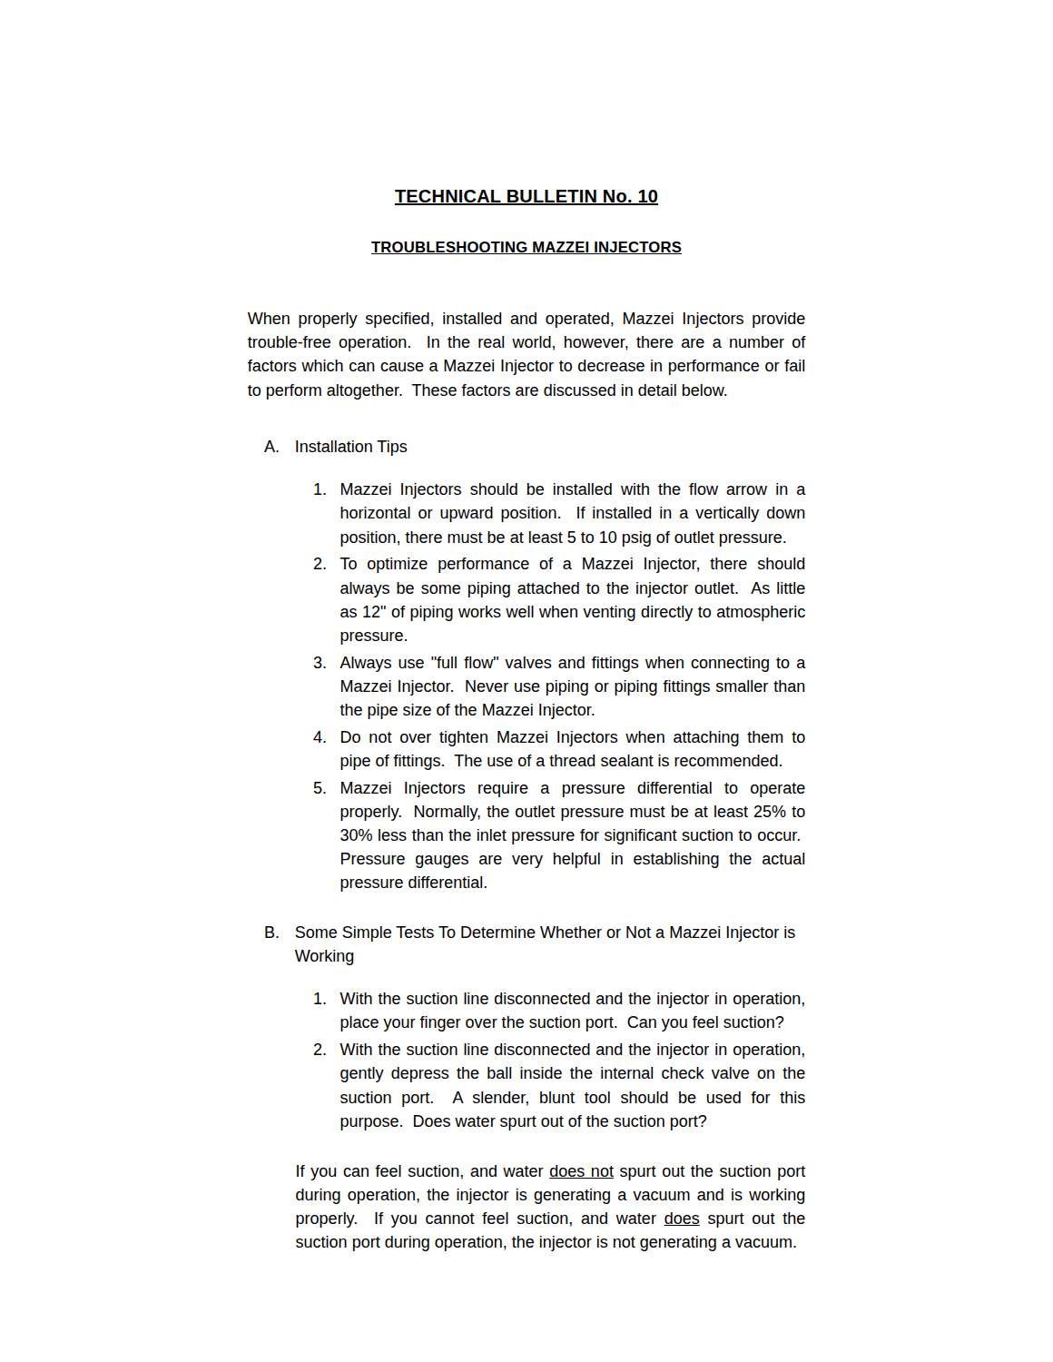TECHNICAL BULLETIN No. 10
TROUBLESHOOTING MAZZEI INJECTORS
When properly specified, installed and operated, Mazzei Injectors provide trouble-free operation. In the real world, however, there are a number of factors which can cause a Mazzei Injector to decrease in performance or fail to perform altogether. These factors are discussed in detail below.
Installation Tips
Mazzei Injectors should be installed with the flow arrow in a horizontal or upward position. If installed in a vertically down position, there must be at least 5 to 10 psig of outlet pressure.
To optimize performance of a Mazzei Injector, there should always be some piping attached to the injector outlet. As little as 12" of piping works well when venting directly to atmospheric pressure.
Always use "full flow" valves and fittings when connecting to a Mazzei Injector. Never use piping or piping fittings smaller than the pipe size of the Mazzei Injector.
Do not over tighten Mazzei Injectors when attaching them to pipe of fittings. The use of a thread sealant is recommended.
Mazzei Injectors require a pressure differential to operate properly. Normally, the outlet pressure must be at least 25% to 30% less than the inlet pressure for significant suction to occur. Pressure gauges are very helpful in establishing the actual pressure differential.
Some Simple Tests To Determine Whether or Not a Mazzei Injector is Working
With the suction line disconnected and the injector in operation, place your finger over the suction port. Can you feel suction?
With the suction line disconnected and the injector in operation, gently depress the ball inside the internal check valve on the suction port. A slender, blunt tool should be used for this purpose. Does water spurt out of the suction port?
If you can feel suction, and water does not spurt out the suction port during operation, the injector is generating a vacuum and is working properly. If you cannot feel suction, and water does spurt out the suction port during operation, the injector is not generating a vacuum.